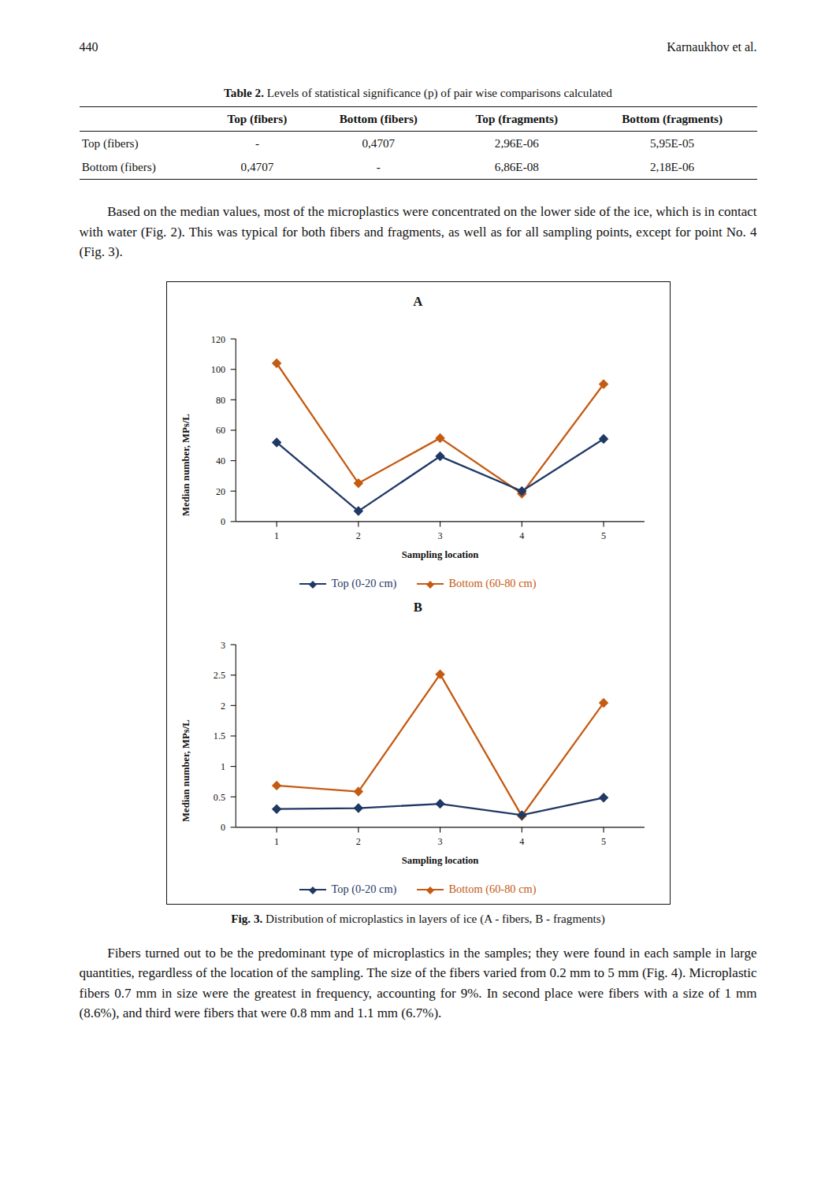440 Karnaukhov et al.
Table 2. Levels of statistical significance (p) of pair wise comparisons calculated
| | Top (fibers) | Bottom (fibers) | Top (fragments) | Bottom (fragments) |
| --- | --- | --- | --- | --- |
| Top (fibers) | - | 0,4707 | 2,96E-06 | 5,95E-05 |
| Bottom (fibers) | 0,4707 | - | 6,86E-08 | 2,18E-06 |
Based on the median values, most of the microplastics were concentrated on the lower side of the ice, which is in contact with water (Fig. 2). This was typical for both fibers and fragments, as well as for all sampling points, except for point No. 4 (Fig. 3).
A
Median number, MPs/L 0 20 40 60 80 100 120 1 2 3 4 5 Sampling location
Top (0-20 cm) Bottom (60-80 cm)
B
Median number, MPs/L 0 0.5 1 1.5 2 2.5 3 1 2 3 4 5 Sampling location
Top (0-20 cm) Bottom (60-80 cm)
Fig. 3. Distribution of microplastics in layers of ice (A - fibers, B - fragments)
Fibers turned out to be the predominant type of microplastics in the samples; they were found in each sample in large quantities, regardless of the location of the sampling. The size of the fibers varied from 0.2 mm to 5 mm (Fig. 4). Microplastic fibers 0.7 mm in size were the greatest in frequency, accounting for 9%. In second place were fibers with a size of 1 mm (8.6%), and third were fibers that were 0.8 mm and 1.1 mm (6.7%).